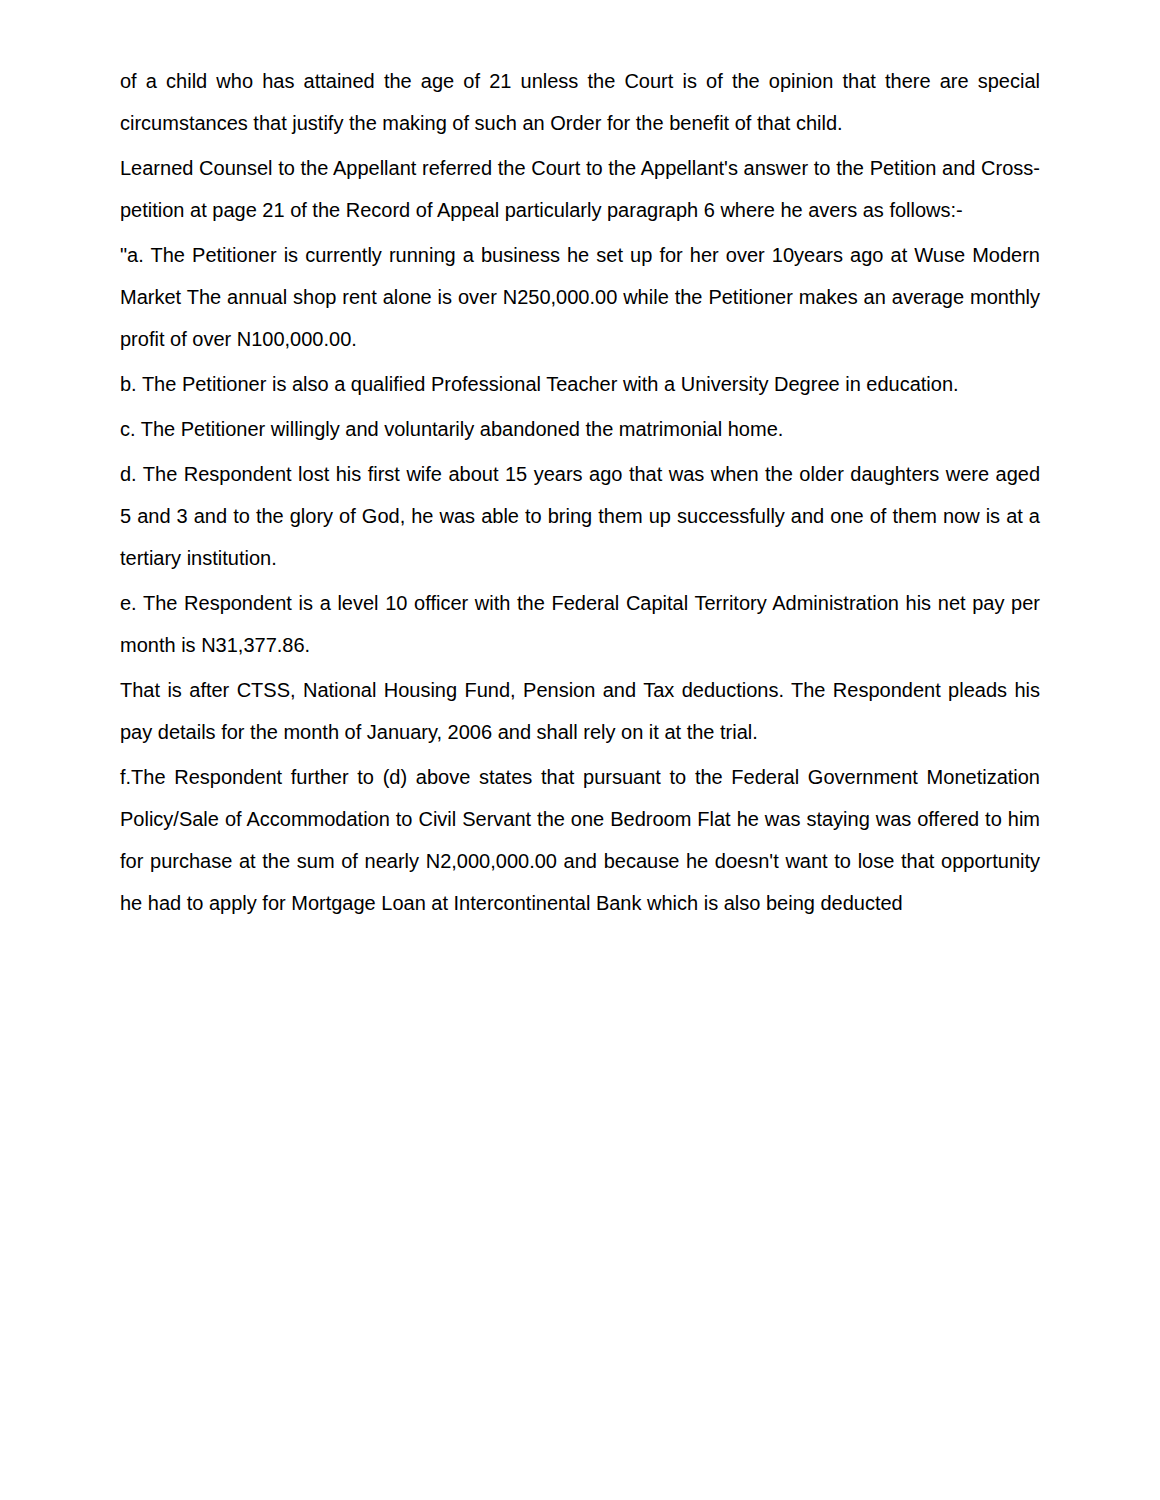of a child who has attained the age of 21 unless the Court is of the opinion that there are special circumstances that justify the making of such an Order for the benefit of that child.
Learned Counsel to the Appellant referred the Court to the Appellant's answer to the Petition and Cross-petition at page 21 of the Record of Appeal particularly paragraph 6 where he avers as follows:-
"a. The Petitioner is currently running a business he set up for her over 10years ago at Wuse Modern Market The annual shop rent alone is over N250,000.00 while the Petitioner makes an average monthly profit of over N100,000.00.
b. The Petitioner is also a qualified Professional Teacher with a University Degree in education.
c. The Petitioner willingly and voluntarily abandoned the matrimonial home.
d. The Respondent lost his first wife about 15 years ago that was when the older daughters were aged 5 and 3 and to the glory of God, he was able to bring them up successfully and one of them now is at a tertiary institution.
e. The Respondent is a level 10 officer with the Federal Capital Territory Administration his net pay per month is N31,377.86.
That is after CTSS, National Housing Fund, Pension and Tax deductions. The Respondent pleads his pay details for the month of January, 2006 and shall rely on it at the trial.
f.The Respondent further to (d) above states that pursuant to the Federal Government Monetization Policy/Sale of Accommodation to Civil Servant the one Bedroom Flat he was staying was offered to him for purchase at the sum of nearly N2,000,000.00 and because he doesn't want to lose that opportunity he had to apply for Mortgage Loan at Intercontinental Bank which is also being deducted